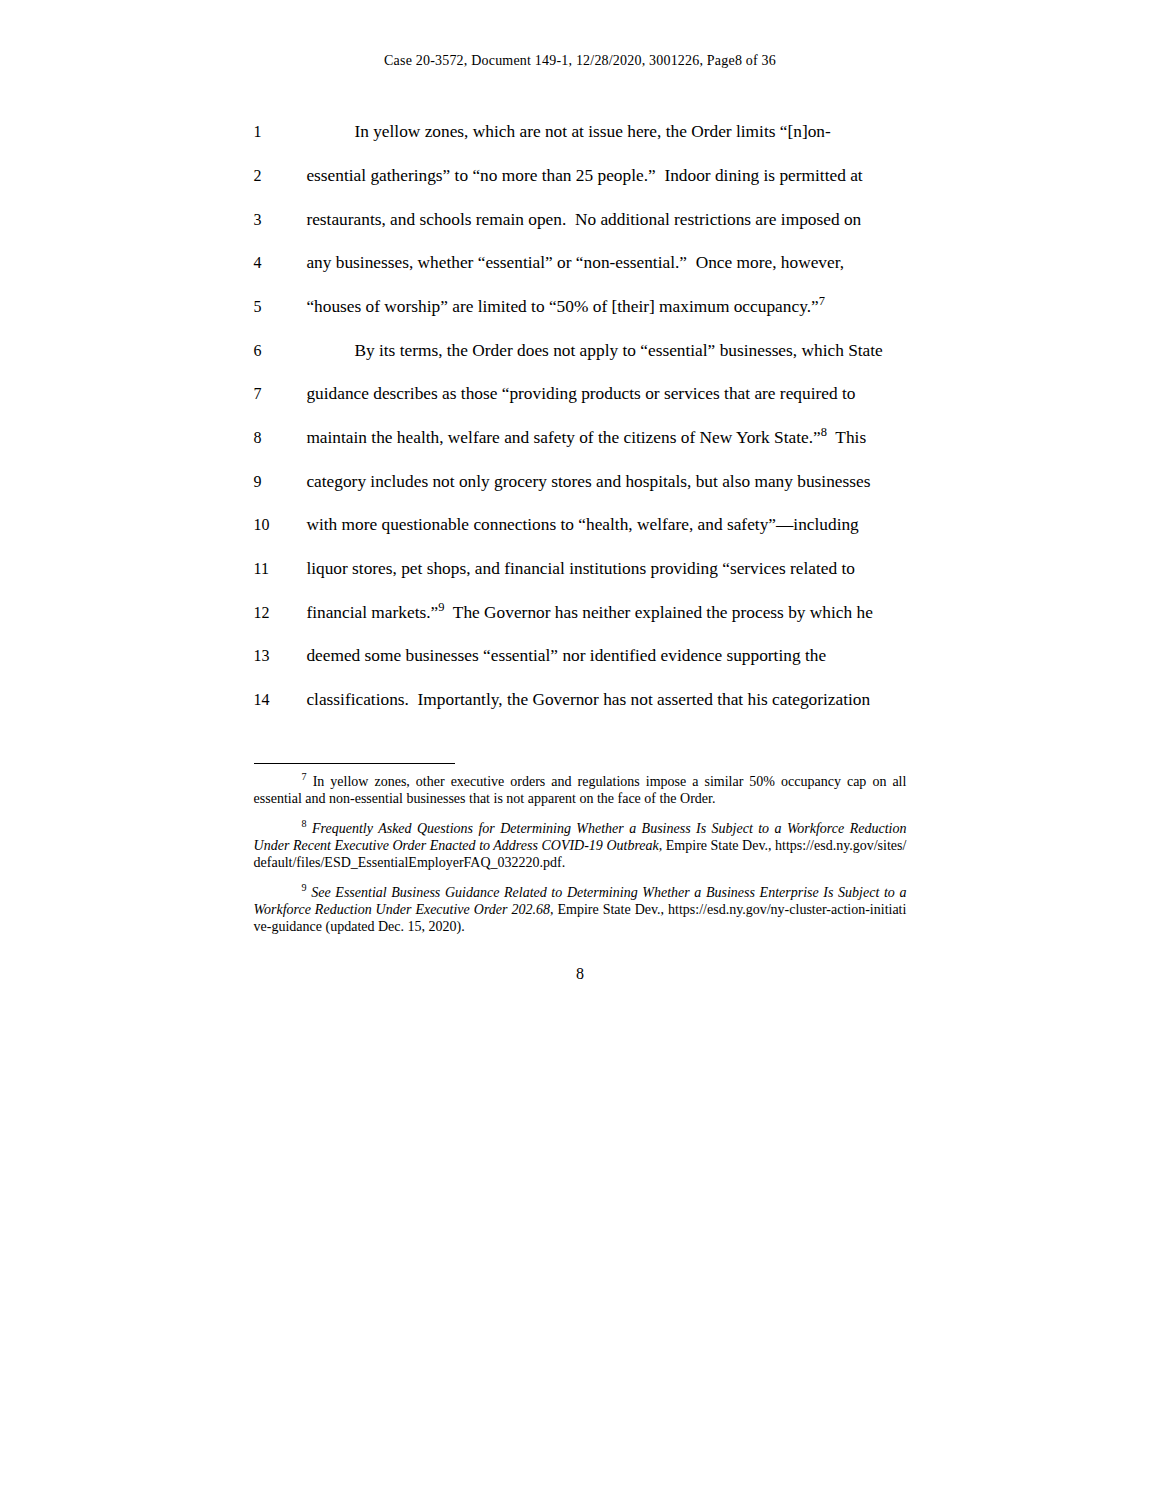Case 20-3572, Document 149-1, 12/28/2020, 3001226, Page8 of 36
| 1 | In yellow zones, which are not at issue here, the Order limits “[n]on- |
| 2 | essential gatherings” to “no more than 25 people.” Indoor dining is permitted at |
| 3 | restaurants, and schools remain open. No additional restrictions are imposed on |
| 4 | any businesses, whether “essential” or “non-essential.” Once more, however, |
| 5 | “houses of worship” are limited to “50% of [their] maximum occupancy.” 7 |
| 6 | By its terms, the Order does not apply to “essential” businesses, which State |
| 7 | guidance describes as those “providing products or services that are required to |
| 8 | maintain the health, welfare and safety of the citizens of New York State.” 8 This |
| 9 | category includes not only grocery stores and hospitals, but also many businesses |
| 10 | with more questionable connections to “health, welfare, and safety”—including |
| 11 | liquor stores, pet shops, and financial institutions providing “services related to |
| 12 | financial markets.” 9 The Governor has neither explained the process by which he |
| 13 | deemed some businesses “essential” nor identified evidence supporting the |
| 14 | classifications. Importantly, the Governor has not asserted that his categorization |
7 In yellow zones, other executive orders and regulations impose a similar 50% occupancy cap on all essential and non-essential businesses that is not apparent on the face of the Order.
8 Frequently Asked Questions for Determining Whether a Business Is Subject to a Workforce Reduction Under Recent Executive Order Enacted to Address COVID-19 Outbreak, Empire State Dev., https://esd.ny.gov/sites/default/files/ESD_EssentialEmployerFAQ_032220.pdf.
9 See Essential Business Guidance Related to Determining Whether a Business Enterprise Is Subject to a Workforce Reduction Under Executive Order 202.68, Empire State Dev., https://esd.ny.gov/ny-cluster-action-initiative-guidance (updated Dec. 15, 2020).
8